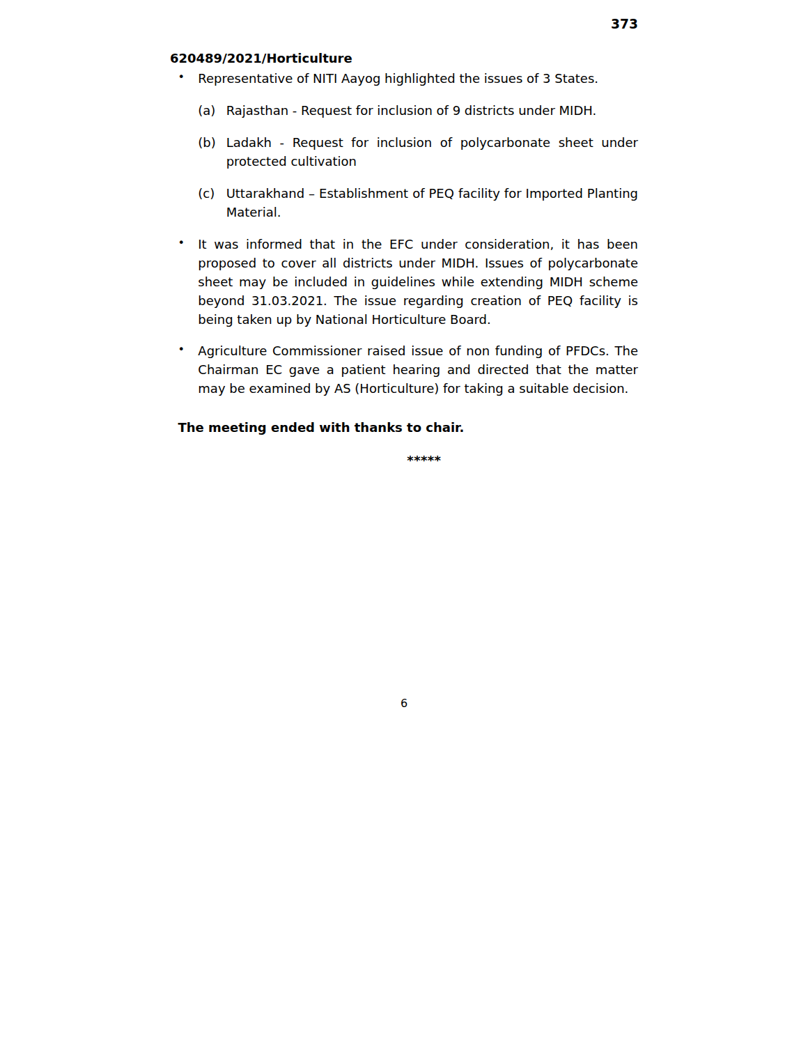373
620489/2021/Horticulture
Representative of NITI Aayog highlighted the issues of 3 States.
(a) Rajasthan - Request for inclusion of 9 districts under MIDH.
(b) Ladakh - Request for inclusion of polycarbonate sheet under protected cultivation
(c) Uttarakhand – Establishment of PEQ facility for Imported Planting Material.
It was informed that in the EFC under consideration, it has been proposed to cover all districts under MIDH. Issues of polycarbonate sheet may be included in guidelines while extending MIDH scheme beyond 31.03.2021. The issue regarding creation of PEQ facility is being taken up by National Horticulture Board.
Agriculture Commissioner raised issue of non funding of PFDCs. The Chairman EC gave a patient hearing and directed that the matter may be examined by AS (Horticulture) for taking a suitable decision.
The meeting ended with thanks to chair.
*****
6